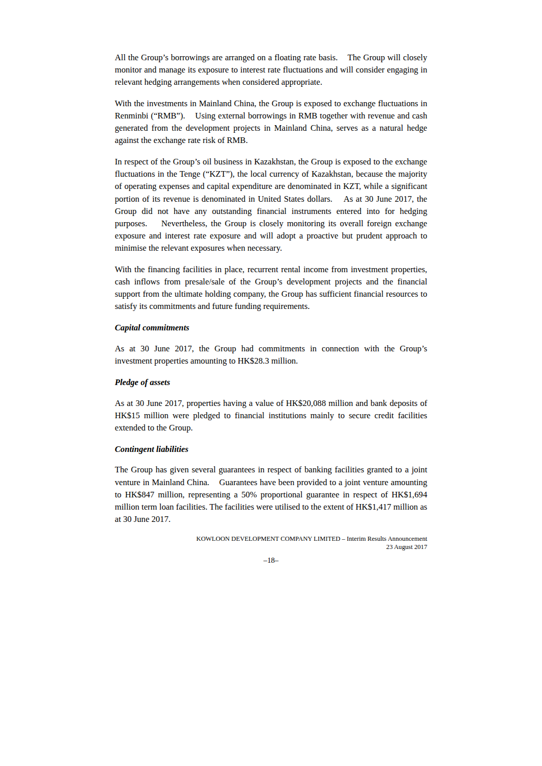All the Group’s borrowings are arranged on a floating rate basis. The Group will closely monitor and manage its exposure to interest rate fluctuations and will consider engaging in relevant hedging arrangements when considered appropriate.
With the investments in Mainland China, the Group is exposed to exchange fluctuations in Renminbi (“RMB”). Using external borrowings in RMB together with revenue and cash generated from the development projects in Mainland China, serves as a natural hedge against the exchange rate risk of RMB.
In respect of the Group’s oil business in Kazakhstan, the Group is exposed to the exchange fluctuations in the Tenge (“KZT”), the local currency of Kazakhstan, because the majority of operating expenses and capital expenditure are denominated in KZT, while a significant portion of its revenue is denominated in United States dollars. As at 30 June 2017, the Group did not have any outstanding financial instruments entered into for hedging purposes. Nevertheless, the Group is closely monitoring its overall foreign exchange exposure and interest rate exposure and will adopt a proactive but prudent approach to minimise the relevant exposures when necessary.
With the financing facilities in place, recurrent rental income from investment properties, cash inflows from presale/sale of the Group’s development projects and the financial support from the ultimate holding company, the Group has sufficient financial resources to satisfy its commitments and future funding requirements.
Capital commitments
As at 30 June 2017, the Group had commitments in connection with the Group’s investment properties amounting to HK$28.3 million.
Pledge of assets
As at 30 June 2017, properties having a value of HK$20,088 million and bank deposits of HK$15 million were pledged to financial institutions mainly to secure credit facilities extended to the Group.
Contingent liabilities
The Group has given several guarantees in respect of banking facilities granted to a joint venture in Mainland China. Guarantees have been provided to a joint venture amounting to HK$847 million, representing a 50% proportional guarantee in respect of HK$1,694 million term loan facilities. The facilities were utilised to the extent of HK$1,417 million as at 30 June 2017.
KOWLOON DEVELOPMENT COMPANY LIMITED – Interim Results Announcement
23 August 2017
–18–